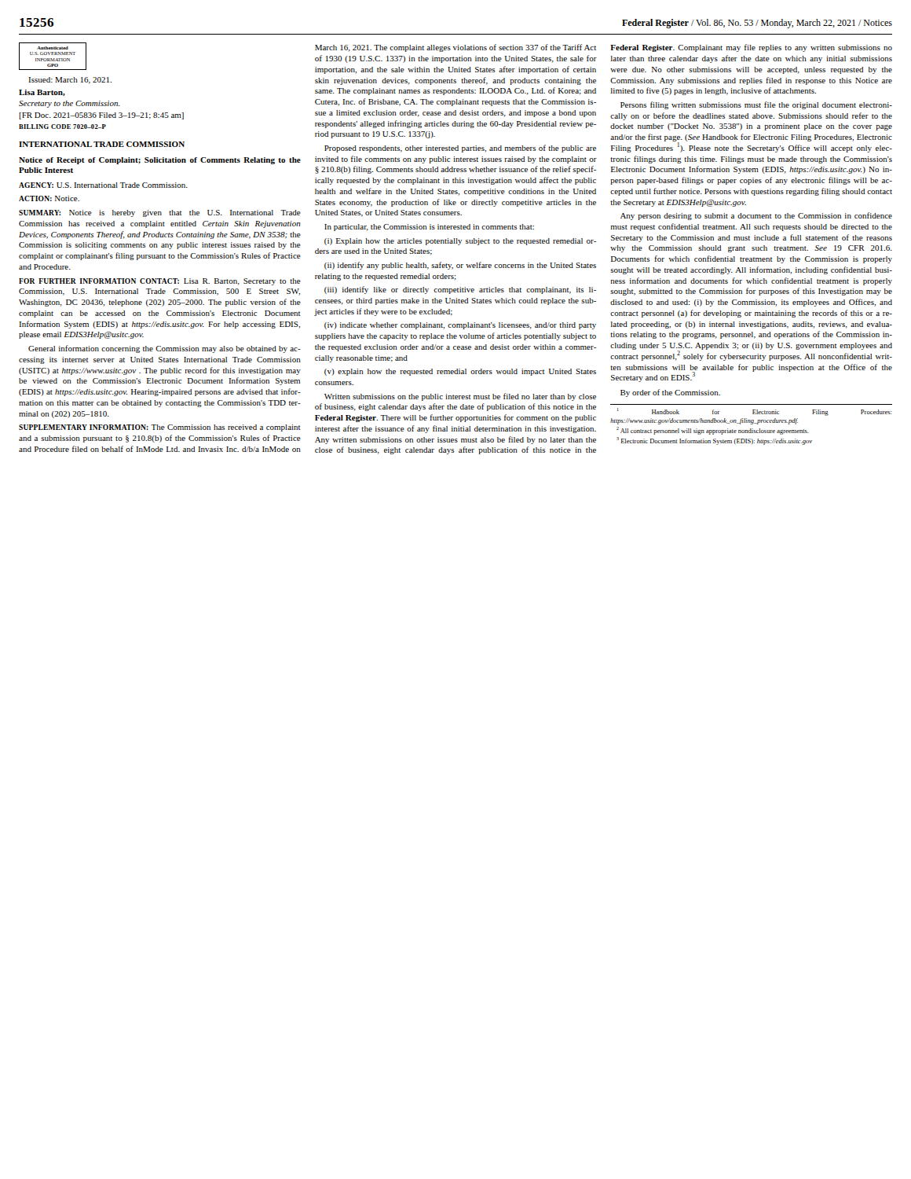15256
Federal Register / Vol. 86, No. 53 / Monday, March 22, 2021 / Notices
Authenticated
U.S. GOVERNMENT
INFORMATION
GPO
Issued: March 16, 2021.
Lisa Barton,
Secretary to the Commission.
[FR Doc. 2021–05836 Filed 3–19–21; 8:45 am]
BILLING CODE 7020–02–P
INTERNATIONAL TRADE COMMISSION
Notice of Receipt of Complaint; Solicitation of Comments Relating to the Public Interest
Agency: U.S. International Trade Commission.
Action: Notice.
Summary: Notice is hereby given that the U.S. International Trade Commission has received a complaint entitled Certain Skin Rejuvenation Devices, Components Thereof, and Products Containing the Same, DN 3538; the Commission is soliciting comments on any public interest issues raised by the complaint or complainant's filing pursuant to the Commission's Rules of Practice and Procedure.
For Further Information Contact: Lisa R. Barton, Secretary to the Commission, U.S. International Trade Commission, 500 E Street SW, Washington, DC 20436, telephone (202) 205–2000. The public version of the complaint can be accessed on the Commission's Electronic Document Information System (EDIS) at https://edis.usitc.gov. For help accessing EDIS, please email EDIS3Help@usitc.gov.
General information concerning the Commission may also be obtained by accessing its internet server at United States International Trade Commission (USITC) at https://www.usitc.gov . The public record for this investigation may be viewed on the Commission's Electronic Document Information System (EDIS) at https://edis.usitc.gov. Hearing-impaired persons are advised that information on this matter can be obtained by contacting the Commission's TDD terminal on (202) 205–1810.
Supplementary Information: The Commission has received a complaint and a submission pursuant to § 210.8(b) of the Commission's Rules of Practice and Procedure filed on behalf of InMode Ltd. and Invasix Inc. d/b/a InMode on March 16, 2021. The complaint alleges violations of section 337 of the Tariff Act of 1930 (19 U.S.C. 1337) in the importation into the United States, the sale for importation, and the sale within the United States after importation of certain skin rejuvenation devices, components thereof, and products containing the same. The complainant names as respondents: ILOODA Co., Ltd. of Korea; and Cutera, Inc. of Brisbane, CA. The complainant requests that the Commission issue a limited exclusion order, cease and desist orders, and impose a bond upon respondents' alleged infringing articles during the 60-day Presidential review period pursuant to 19 U.S.C. 1337(j).
Proposed respondents, other interested parties, and members of the public are invited to file comments on any public interest issues raised by the complaint or § 210.8(b) filing. Comments should address whether issuance of the relief specifically requested by the complainant in this investigation would affect the public health and welfare in the United States, competitive conditions in the United States economy, the production of like or directly competitive articles in the United States, or United States consumers.
In particular, the Commission is interested in comments that:
(i) Explain how the articles potentially subject to the requested remedial orders are used in the United States;
(ii) identify any public health, safety, or welfare concerns in the United States relating to the requested remedial orders;
(iii) identify like or directly competitive articles that complainant, its licensees, or third parties make in the United States which could replace the subject articles if they were to be excluded;
(iv) indicate whether complainant, complainant's licensees, and/or third party suppliers have the capacity to replace the volume of articles potentially subject to the requested exclusion order and/or a cease and desist order within a commercially reasonable time; and
(v) explain how the requested remedial orders would impact United States consumers.
Written submissions on the public interest must be filed no later than by close of business, eight calendar days after the date of publication of this notice in the Federal Register. There will be further opportunities for comment on the public interest after the issuance of any final initial determination in this investigation. Any written submissions on other issues must also be filed by no later than the close of business, eight calendar days after publication of this notice in the Federal Register. Complainant may file replies to any written submissions no later than three calendar days after the date on which any initial submissions were due. No other submissions will be accepted, unless requested by the Commission. Any submissions and replies filed in response to this Notice are limited to five (5) pages in length, inclusive of attachments.
Persons filing written submissions must file the original document electronically on or before the deadlines stated above. Submissions should refer to the docket number (''Docket No. 3538'') in a prominent place on the cover page and/or the first page. (See Handbook for Electronic Filing Procedures, Electronic Filing Procedures 1). Please note the Secretary's Office will accept only electronic filings during this time. Filings must be made through the Commission's Electronic Document Information System (EDIS, https://edis.usitc.gov.) No in-person paper-based filings or paper copies of any electronic filings will be accepted until further notice. Persons with questions regarding filing should contact the Secretary at EDIS3Help@usitc.gov.
Any person desiring to submit a document to the Commission in confidence must request confidential treatment. All such requests should be directed to the Secretary to the Commission and must include a full statement of the reasons why the Commission should grant such treatment. See 19 CFR 201.6. Documents for which confidential treatment by the Commission is properly sought will be treated accordingly. All information, including confidential business information and documents for which confidential treatment is properly sought, submitted to the Commission for purposes of this Investigation may be disclosed to and used: (i) by the Commission, its employees and Offices, and contract personnel (a) for developing or maintaining the records of this or a related proceeding, or (b) in internal investigations, audits, reviews, and evaluations relating to the programs, personnel, and operations of the Commission including under 5 U.S.C. Appendix 3; or (ii) by U.S. government employees and contract personnel,2 solely for cybersecurity purposes. All nonconfidential written submissions will be available for public inspection at the Office of the Secretary and on EDIS.3
By order of the Commission.
1 Handbook for Electronic Filing Procedures: https://www.usitc.gov/documents/handbook_on_filing_procedures.pdf.
2 All contract personnel will sign appropriate nondisclosure agreements.
3 Electronic Document Information System (EDIS): https://edis.usitc.gov